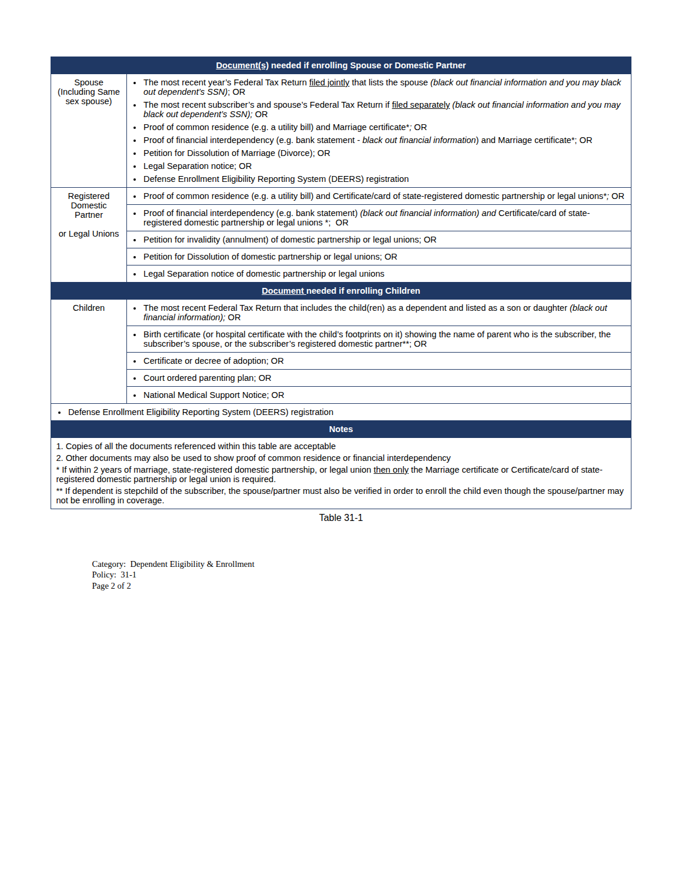| Document(s) needed if enrolling Spouse or Domestic Partner |
| Spouse (Including Same sex spouse) | The most recent year’s Federal Tax Return filed jointly that lists the spouse (black out financial information and you may black out dependent’s SSN) ; OR The most recent subscriber’s and spouse’s Federal Tax Return if filed separately (black out financial information and you may black out dependent’s SSN); OR Proof of common residence (e.g. a utility bill) and Marriage certificate* ; OR Proof of financial interdependency (e.g. bank statement - black out financial information ) and Marriage certificate*; OR Petition for Dissolution of Marriage (Divorce); OR Legal Separation notice; OR Defense Enrollment Eligibility Reporting System (DEERS) registration |
| Registered Domestic Partner or Legal Unions | Proof of common residence (e.g. a utility bill) and Certificate/card of state-registered domestic partnership or legal unions* ; OR |
| Proof of financial interdependency (e.g. bank statement) (black out financial information) and Certificate/card of state-registered domestic partnership or legal unions *; OR |
| Petition for invalidity (annulment) of domestic partnership or legal unions; OR |
| Petition for Dissolution of domestic partnership or legal unions; OR |
| Legal Separation notice of domestic partnership or legal unions |
| Document needed if enrolling Children |
| Children | The most recent Federal Tax Return that includes the child(ren) as a dependent and listed as a son or daughter (black out financial information); OR |
| Birth certificate (or hospital certificate with the child’s footprints on it) showing the name of parent who is the subscriber, the subscriber’s spouse, or the subscriber’s registered domestic partner**; OR |
| Certificate or decree of adoption; OR |
| Court ordered parenting plan; OR |
| National Medical Support Notice; OR |
| Defense Enrollment Eligibility Reporting System (DEERS) registration |
| Notes |
| 1. Copies of all the documents referenced within this table are acceptable 2. Other documents may also be used to show proof of common residence or financial interdependency * If within 2 years of marriage, state-registered domestic partnership, or legal union then only the Marriage certificate or Certificate/card of state-registered domestic partnership or legal union is required. ** If dependent is stepchild of the subscriber, the spouse/partner must also be verified in order to enroll the child even though the spouse/partner may not be enrolling in coverage. |
Table 31-1
Category: Dependent Eligibility & Enrollment
Policy: 31-1
Page 2 of 2